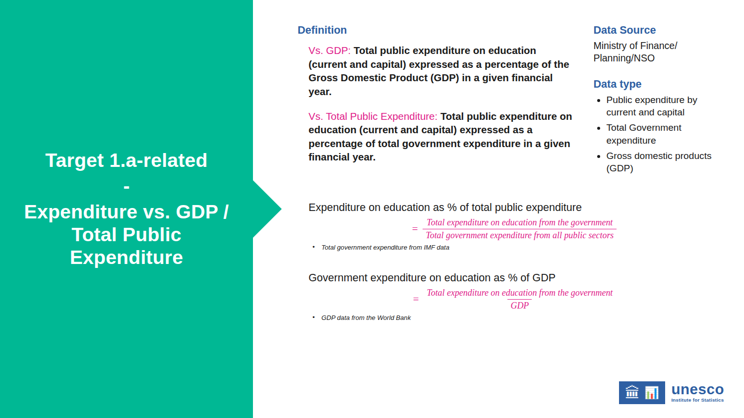Target 1.a-related - Expenditure vs. GDP / Total Public Expenditure
Definition
Vs. GDP: Total public expenditure on education (current and capital) expressed as a percentage of the Gross Domestic Product (GDP) in a given financial year.
Vs. Total Public Expenditure: Total public expenditure on education (current and capital) expressed as a percentage of total government expenditure in a given financial year.
Data Source
Ministry of Finance/ Planning/NSO
Data type
Public expenditure by current and capital
Total Government expenditure
Gross domestic products (GDP)
Expenditure on education as % of total public expenditure
= Total expenditure on education from the government Total government expenditure from all public sectors
Total government expenditure from IMF data
Government expenditure on education as % of GDP
= Total expenditure on education from the government GDP
GDP data from the World Bank
🏛 📊
unesco Institute for Statistics